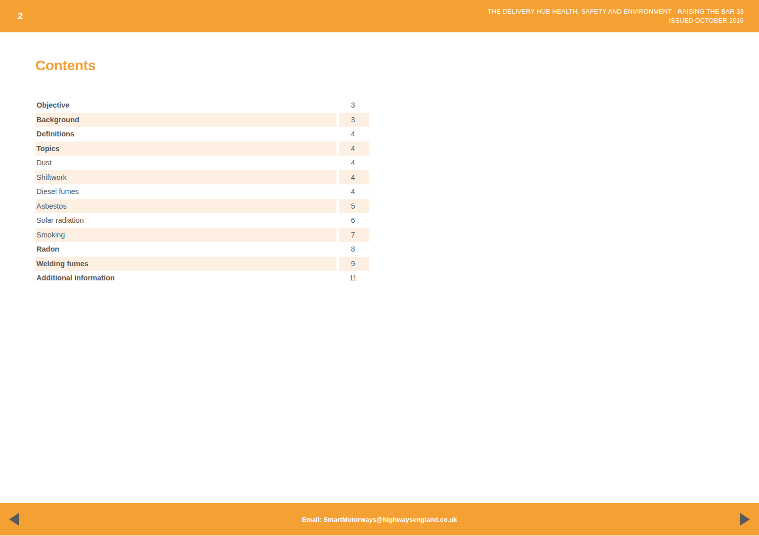2
THE DELIVERY HUB HEALTH, SAFETY AND ENVIRONMENT - RAISING THE BAR 33
ISSUED OCTOBER 2016
Contents
Objective
3
Background
3
Definitions
4
Topics
4
Dust
4
Shiftwork
4
Diesel fumes
4
Asbestos
5
Solar radiation
6
Smoking
7
Radon
8
Welding fumes
9
Additional information
11
Email: SmartMotorways@highwaysengland.co.uk